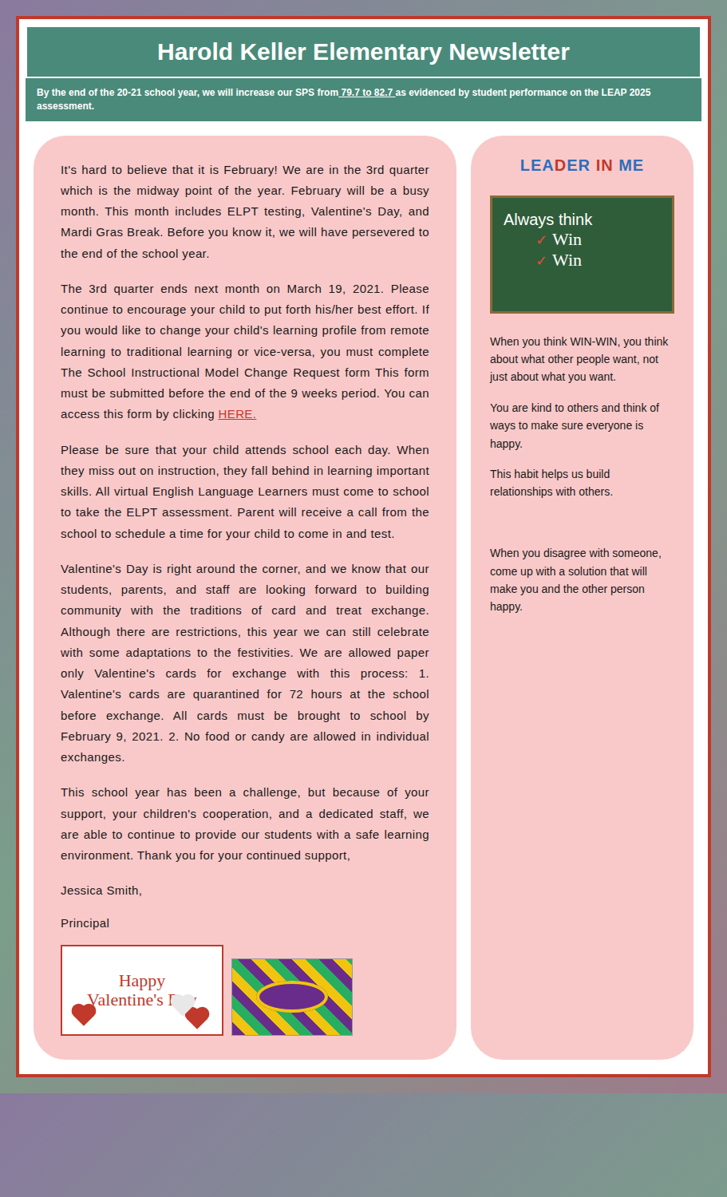Harold Keller Elementary Newsletter
By the end of the 20-21 school year, we will increase our SPS from 79.7 to 82.7 as evidenced by student performance on the LEAP 2025 assessment.
It's hard to believe that it is February! We are in the 3rd quarter which is the midway point of the year. February will be a busy month. This month includes ELPT testing, Valentine's Day, and Mardi Gras Break. Before you know it, we will have persevered to the end of the school year.
The 3rd quarter ends next month on March 19, 2021. Please continue to encourage your child to put forth his/her best effort. If you would like to change your child's learning profile from remote learning to traditional learning or vice-versa, you must complete The School Instructional Model Change Request form This form must be submitted before the end of the 9 weeks period. You can access this form by clicking HERE.
Please be sure that your child attends school each day. When they miss out on instruction, they fall behind in learning important skills. All virtual English Language Learners must come to school to take the ELPT assessment. Parent will receive a call from the school to schedule a time for your child to come in and test.
Valentine's Day is right around the corner, and we know that our students, parents, and staff are looking forward to building community with the traditions of card and treat exchange. Although there are restrictions, this year we can still celebrate with some adaptations to the festivities. We are allowed paper only Valentine's cards for exchange with this process: 1. Valentine's cards are quarantined for 72 hours at the school before exchange. All cards must be brought to school by February 9, 2021. 2. No food or candy are allowed in individual exchanges.
This school year has been a challenge, but because of your support, your children's cooperation, and a dedicated staff, we are able to continue to provide our students with a safe learning environment. Thank you for your continued support,
Jessica Smith,
Principal
Happy
Valentine's Day
LEA DER IN ME
Always think
✓Win ✓Win
When you think WIN-WIN, you think about what other people want, not just about what you want.
You are kind to others and think of ways to make sure everyone is happy.
This habit helps us build relationships with others.
When you disagree with someone, come up with a solution that will make you and the other person happy.